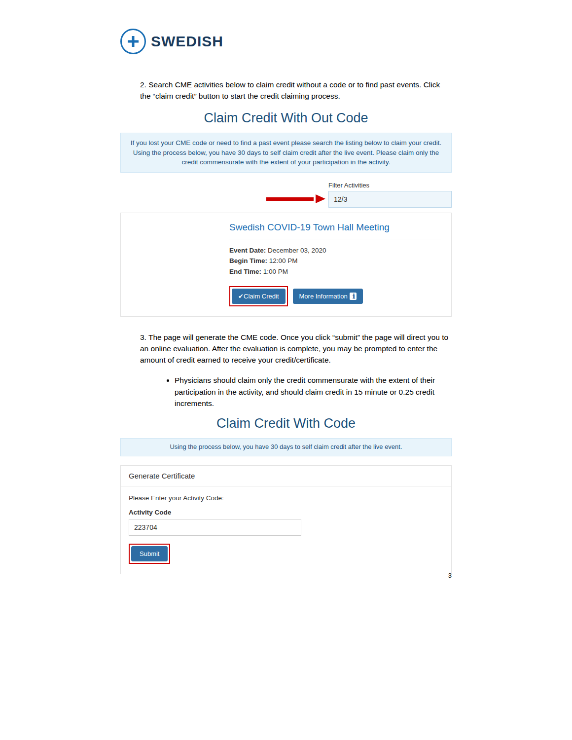SWEDISH
2. Search CME activities below to claim credit without a code or to find past events. Click the “claim credit” button to start the credit claiming process.
Claim Credit With Out Code
If you lost your CME code or need to find a past event please search the listing below to claim your credit. Using the process below, you have 30 days to self claim credit after the live event. Please claim only the credit commensurate with the extent of your participation in the activity.
Filter Activities
Swedish COVID-19 Town Hall Meeting
Event Date: December 03, 2020
Begin Time: 12:00 PM
End Time: 1:00 PM
Claim Credit More Information
3. The page will generate the CME code. Once you click “submit” the page will direct you to an online evaluation. After the evaluation is complete, you may be prompted to enter the amount of credit earned to receive your credit/certificate.
Physicians should claim only the credit commensurate with the extent of their participation in the activity, and should claim credit in 15 minute or 0.25 credit increments.
Claim Credit With Code
Using the process below, you have 30 days to self claim credit after the live event.
Generate Certificate
Please Enter your Activity Code:
Activity Code
Submit
3